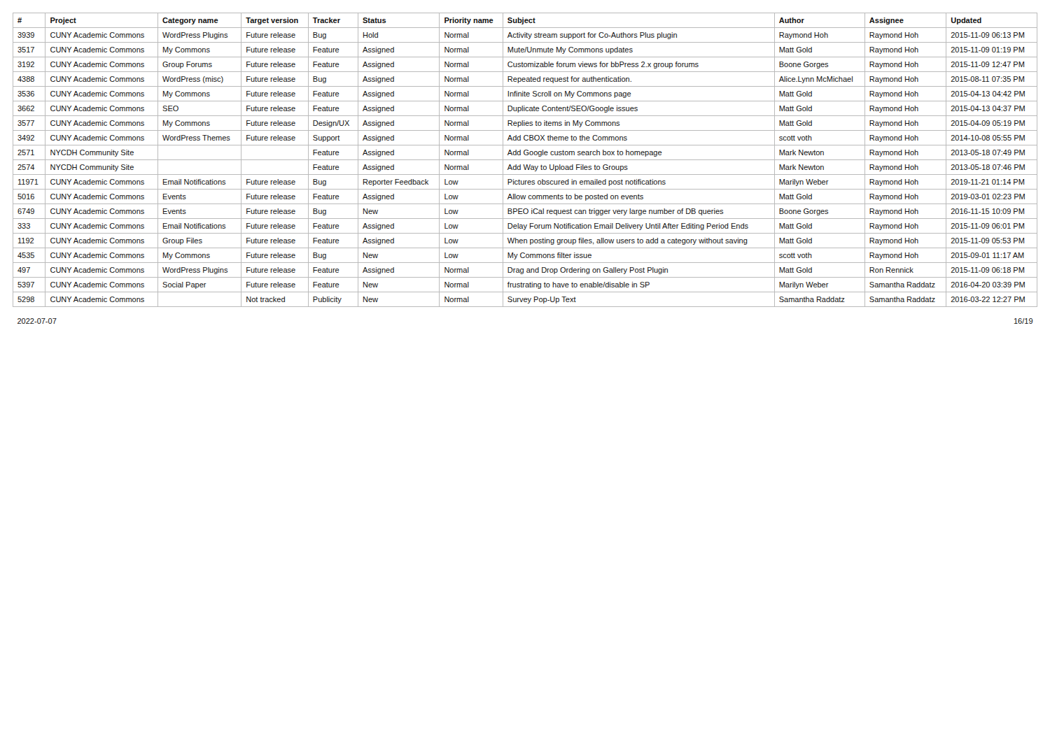| # | Project | Category name | Target version | Tracker | Status | Priority name | Subject | Author | Assignee | Updated |
| --- | --- | --- | --- | --- | --- | --- | --- | --- | --- | --- |
| 3939 | CUNY Academic Commons | WordPress Plugins | Future release | Bug | Hold | Normal | Activity stream support for Co-Authors Plus plugin | Raymond Hoh | Raymond Hoh | 2015-11-09 06:13 PM |
| 3517 | CUNY Academic Commons | My Commons | Future release | Feature | Assigned | Normal | Mute/Unmute My Commons updates | Matt Gold | Raymond Hoh | 2015-11-09 01:19 PM |
| 3192 | CUNY Academic Commons | Group Forums | Future release | Feature | Assigned | Normal | Customizable forum views for bbPress 2.x group forums | Boone Gorges | Raymond Hoh | 2015-11-09 12:47 PM |
| 4388 | CUNY Academic Commons | WordPress (misc) | Future release | Bug | Assigned | Normal | Repeated request for authentication. | Alice.Lynn McMichael | Raymond Hoh | 2015-08-11 07:35 PM |
| 3536 | CUNY Academic Commons | My Commons | Future release | Feature | Assigned | Normal | Infinite Scroll on My Commons page | Matt Gold | Raymond Hoh | 2015-04-13 04:42 PM |
| 3662 | CUNY Academic Commons | SEO | Future release | Feature | Assigned | Normal | Duplicate Content/SEO/Google issues | Matt Gold | Raymond Hoh | 2015-04-13 04:37 PM |
| 3577 | CUNY Academic Commons | My Commons | Future release | Design/UX | Assigned | Normal | Replies to items in My Commons | Matt Gold | Raymond Hoh | 2015-04-09 05:19 PM |
| 3492 | CUNY Academic Commons | WordPress Themes | Future release | Support | Assigned | Normal | Add CBOX theme to the Commons | scott voth | Raymond Hoh | 2014-10-08 05:55 PM |
| 2571 | NYCDH Community Site | | | Feature | Assigned | Normal | Add Google custom search box to homepage | Mark Newton | Raymond Hoh | 2013-05-18 07:49 PM |
| 2574 | NYCDH Community Site | | | Feature | Assigned | Normal | Add Way to Upload Files to Groups | Mark Newton | Raymond Hoh | 2013-05-18 07:46 PM |
| 11971 | CUNY Academic Commons | Email Notifications | Future release | Bug | Reporter Feedback | Low | Pictures obscured in emailed post notifications | Marilyn Weber | Raymond Hoh | 2019-11-21 01:14 PM |
| 5016 | CUNY Academic Commons | Events | Future release | Feature | Assigned | Low | Allow comments to be posted on events | Matt Gold | Raymond Hoh | 2019-03-01 02:23 PM |
| 6749 | CUNY Academic Commons | Events | Future release | Bug | New | Low | BPEO iCal request can trigger very large number of DB queries | Boone Gorges | Raymond Hoh | 2016-11-15 10:09 PM |
| 333 | CUNY Academic Commons | Email Notifications | Future release | Feature | Assigned | Low | Delay Forum Notification Email Delivery Until After Editing Period Ends | Matt Gold | Raymond Hoh | 2015-11-09 06:01 PM |
| 1192 | CUNY Academic Commons | Group Files | Future release | Feature | Assigned | Low | When posting group files, allow users to add a category without saving | Matt Gold | Raymond Hoh | 2015-11-09 05:53 PM |
| 4535 | CUNY Academic Commons | My Commons | Future release | Bug | New | Low | My Commons filter issue | scott voth | Raymond Hoh | 2015-09-01 11:17 AM |
| 497 | CUNY Academic Commons | WordPress Plugins | Future release | Feature | Assigned | Normal | Drag and Drop Ordering on Gallery Post Plugin | Matt Gold | Ron Rennick | 2015-11-09 06:18 PM |
| 5397 | CUNY Academic Commons | Social Paper | Future release | Feature | New | Normal | frustrating to have to enable/disable in SP | Marilyn Weber | Samantha Raddatz | 2016-04-20 03:39 PM |
| 5298 | CUNY Academic Commons | | Not tracked | Publicity | New | Normal | Survey Pop-Up Text | Samantha Raddatz | Samantha Raddatz | 2016-03-22 12:27 PM |
| 2022-07-07 | 16/19 |